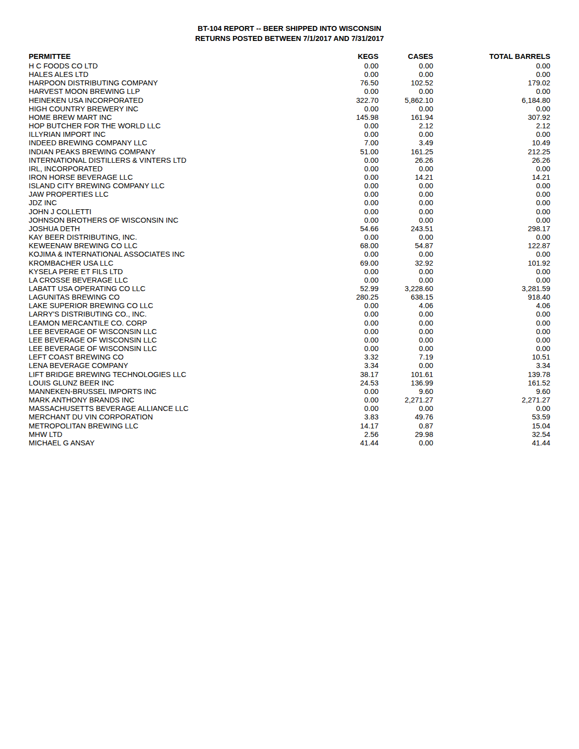BT-104 REPORT -- BEER SHIPPED INTO WISCONSIN
RETURNS POSTED BETWEEN 7/1/2017 AND 7/31/2017
| PERMITTEE | KEGS | CASES | TOTAL BARRELS |
| --- | --- | --- | --- |
| H C FOODS CO LTD | 0.00 | 0.00 | 0.00 |
| HALES ALES LTD | 0.00 | 0.00 | 0.00 |
| HARPOON DISTRIBUTING COMPANY | 76.50 | 102.52 | 179.02 |
| HARVEST MOON BREWING LLP | 0.00 | 0.00 | 0.00 |
| HEINEKEN USA INCORPORATED | 322.70 | 5,862.10 | 6,184.80 |
| HIGH COUNTRY BREWERY INC | 0.00 | 0.00 | 0.00 |
| HOME BREW MART INC | 145.98 | 161.94 | 307.92 |
| HOP BUTCHER FOR THE WORLD LLC | 0.00 | 2.12 | 2.12 |
| ILLYRIAN IMPORT INC | 0.00 | 0.00 | 0.00 |
| INDEED BREWING COMPANY LLC | 7.00 | 3.49 | 10.49 |
| INDIAN PEAKS BREWING COMPANY | 51.00 | 161.25 | 212.25 |
| INTERNATIONAL DISTILLERS & VINTERS LTD | 0.00 | 26.26 | 26.26 |
| IRL, INCORPORATED | 0.00 | 0.00 | 0.00 |
| IRON HORSE BEVERAGE LLC | 0.00 | 14.21 | 14.21 |
| ISLAND CITY BREWING COMPANY LLC | 0.00 | 0.00 | 0.00 |
| JAW PROPERTIES LLC | 0.00 | 0.00 | 0.00 |
| JDZ INC | 0.00 | 0.00 | 0.00 |
| JOHN J COLLETTI | 0.00 | 0.00 | 0.00 |
| JOHNSON BROTHERS OF WISCONSIN INC | 0.00 | 0.00 | 0.00 |
| JOSHUA DETH | 54.66 | 243.51 | 298.17 |
| KAY BEER DISTRIBUTING, INC. | 0.00 | 0.00 | 0.00 |
| KEWEENAW BREWING CO LLC | 68.00 | 54.87 | 122.87 |
| KOJIMA & INTERNATIONAL ASSOCIATES INC | 0.00 | 0.00 | 0.00 |
| KROMBACHER USA LLC | 69.00 | 32.92 | 101.92 |
| KYSELA PERE ET FILS LTD | 0.00 | 0.00 | 0.00 |
| LA CROSSE BEVERAGE LLC | 0.00 | 0.00 | 0.00 |
| LABATT USA OPERATING CO LLC | 52.99 | 3,228.60 | 3,281.59 |
| LAGUNITAS BREWING CO | 280.25 | 638.15 | 918.40 |
| LAKE SUPERIOR BREWING CO LLC | 0.00 | 4.06 | 4.06 |
| LARRY'S DISTRIBUTING CO., INC. | 0.00 | 0.00 | 0.00 |
| LEAMON MERCANTILE CO. CORP | 0.00 | 0.00 | 0.00 |
| LEE BEVERAGE OF WISCONSIN LLC | 0.00 | 0.00 | 0.00 |
| LEE BEVERAGE OF WISCONSIN LLC | 0.00 | 0.00 | 0.00 |
| LEE BEVERAGE OF WISCONSIN LLC | 0.00 | 0.00 | 0.00 |
| LEFT COAST BREWING CO | 3.32 | 7.19 | 10.51 |
| LENA BEVERAGE COMPANY | 3.34 | 0.00 | 3.34 |
| LIFT BRIDGE BREWING TECHNOLOGIES LLC | 38.17 | 101.61 | 139.78 |
| LOUIS GLUNZ BEER INC | 24.53 | 136.99 | 161.52 |
| MANNEKEN-BRUSSEL IMPORTS INC | 0.00 | 9.60 | 9.60 |
| MARK ANTHONY BRANDS INC | 0.00 | 2,271.27 | 2,271.27 |
| MASSACHUSETTS BEVERAGE ALLIANCE LLC | 0.00 | 0.00 | 0.00 |
| MERCHANT DU VIN CORPORATION | 3.83 | 49.76 | 53.59 |
| METROPOLITAN BREWING LLC | 14.17 | 0.87 | 15.04 |
| MHW LTD | 2.56 | 29.98 | 32.54 |
| MICHAEL G ANSAY | 41.44 | 0.00 | 41.44 |